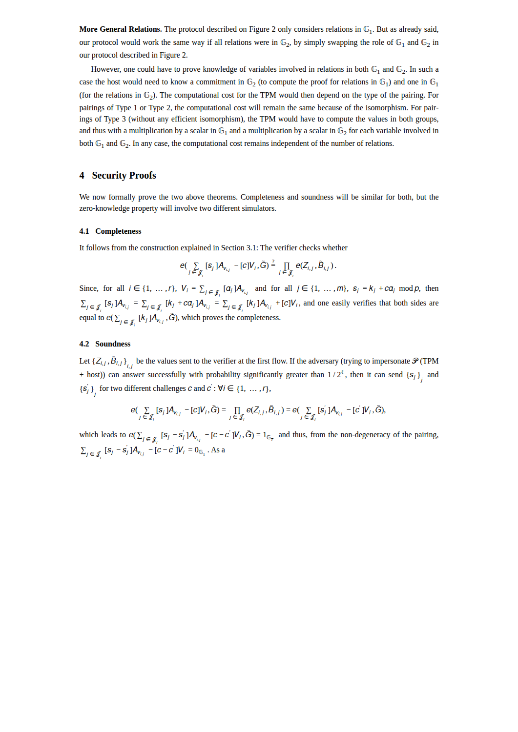More General Relations. The protocol described on Figure 2 only considers relations in 𝔾1. But as already said, our protocol would work the same way if all relations were in 𝔾2, by simply swapping the role of 𝔾1 and 𝔾2 in our protocol described in Figure 2.
However, one could have to prove knowledge of variables involved in relations in both 𝔾1 and 𝔾2. In such a case the host would need to know a commitment in 𝔾2 (to compute the proof for relations in 𝔾1) and one in 𝔾1 (for the relations in 𝔾2). The computational cost for the TPM would then depend on the type of the pairing. For pairings of Type 1 or Type 2, the computational cost will remain the same because of the isomorphism. For pairings of Type 3 (without any efficient isomorphism), the TPM would have to compute the values in both groups, and thus with a multiplication by a scalar in 𝔾1 and a multiplication by a scalar in 𝔾2 for each variable involved in both 𝔾1 and 𝔾2. In any case, the computational cost remains independent of the number of relations.
4 Security Proofs
We now formally prove the two above theorems. Completeness and soundness will be similar for both, but the zero-knowledge property will involve two different simulators.
4.1 Completeness
It follows from the construction explained in Section 3.1: The verifier checks whether
e ( ∑ j∈𝒥i [sj] Avi,j − [c] Vi , G~ ) =? ∏ j∈𝒥i e ( Zi,j , B~i,j ) .
Since, for all i∈{1,…,r}, Vi=∑j∈𝒥i[αj]Avi,j and for all j∈{1,…,m}, sj=kj+cαjmodp, then ∑j∈𝒥i[sj]Avi,j=∑j∈𝒥i[kj+cαj]Avi,j=∑j∈𝒥i[kj]Avi,j+[c]Vi, and one easily verifies that both sides are equal to e(∑j∈𝒥i[kj]Avi,j,G~), which proves the completeness.
4.2 Soundness
Let {Zi,j,B~i,j}i,j be the values sent to the verifier at the first flow. If the adversary (trying to impersonate 𝒫 (TPM + host)) can answer successfully with probability significantly greater than 1/2ℓ, then it can send {sj}j and {sj′}j for two different challenges c and c′: ∀i∈{1,…,r},
e ( ∑j∈𝒥i [sj] Avi,j −[c]Vi ,G~ ) = ∏j∈𝒥i e(Zi,j,B~i,j) = e ( ∑j∈𝒥i [sj′] Avi,j −[c′]Vi ,G~ ) ,
which leads to e(∑j∈𝒥i[sj−sj′]Avi,j−[c−c′]Vi,G~)=1𝔾T and thus, from the non-degeneracy of the pairing, ∑j∈𝒥i[sj−sj′]Avi,j−[c−c′]Vi=0𝔾1. As a